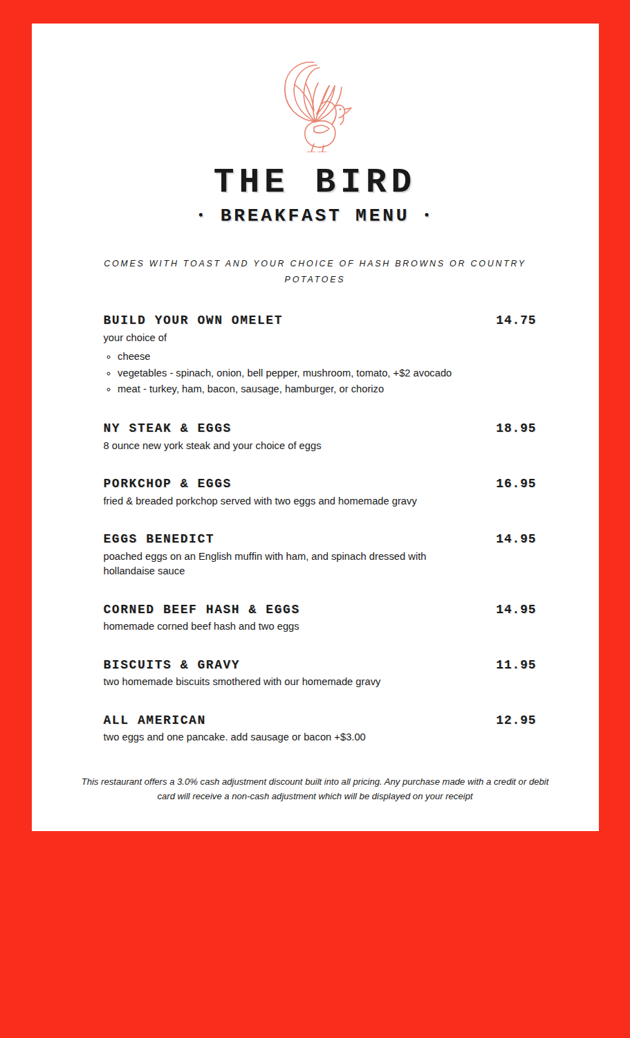The Bird
• Breakfast Menu •
Comes with toast and your choice of hash browns or country potatoes
Build Your Own Omelet 14.75
your choice of
cheese
vegetables - spinach, onion, bell pepper, mushroom, tomato, +$2 avocado
meat - turkey, ham, bacon, sausage, hamburger, or chorizo
NY Steak & Eggs 18.95
8 ounce new york steak and your choice of eggs
Porkchop & Eggs 16.95
fried & breaded porkchop served with two eggs and homemade gravy
Eggs Benedict 14.95
poached eggs on an English muffin with ham, and spinach dressed with hollandaise sauce
Corned Beef Hash & Eggs 14.95
homemade corned beef hash and two eggs
Biscuits & Gravy 11.95
two homemade biscuits smothered with our homemade gravy
All American 12.95
two eggs and one pancake. add sausage or bacon +$3.00
This restaurant offers a 3.0% cash adjustment discount built into all pricing. Any purchase made with a credit or debit card will receive a non-cash adjustment which will be displayed on your receipt